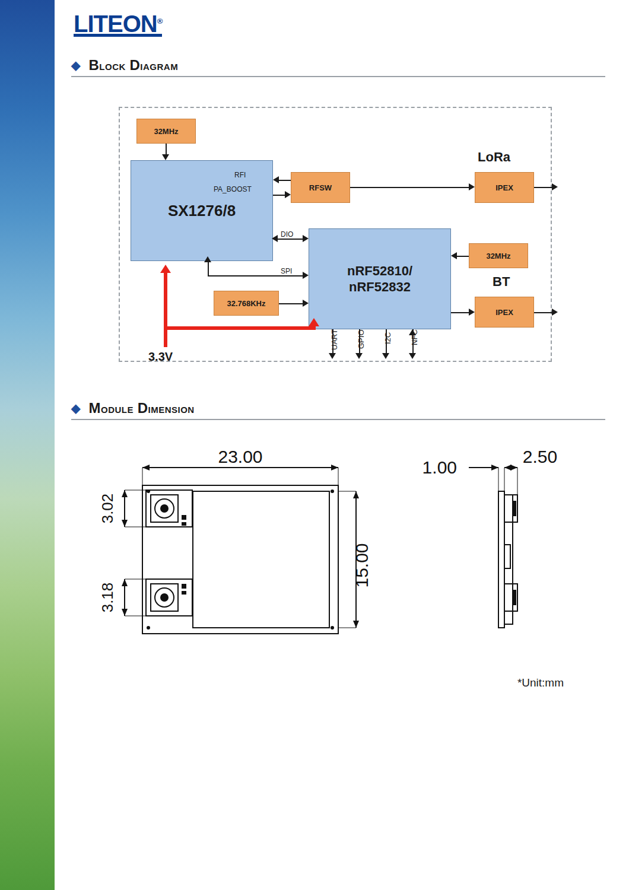LITEON®
◆Block Diagram
32MHz
SX1276/8
RFSW
IPEX
nRF52810/
nRF52832
32MHz
32.768KHz
IPEX
LoRa
BT
3.3V
RFI
PA_BOOST
DIO
SPI
UART
GPIO
I2C
NFC
◆Module Dimension
23.00 15.00 3.02 3.18 1.00 2.50
*Unit:mm